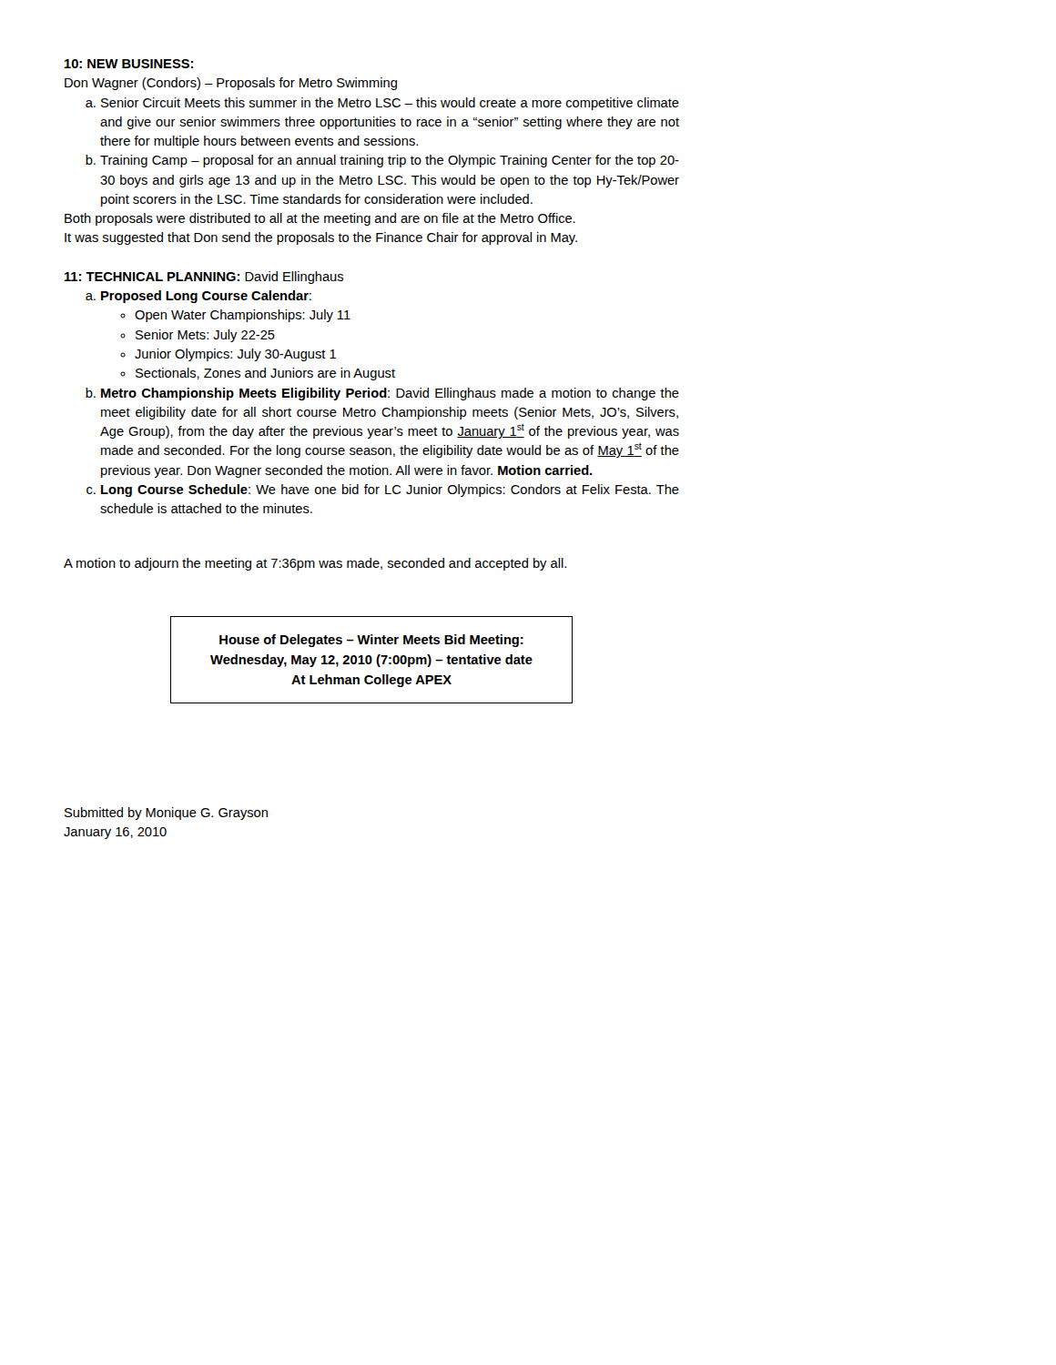10: NEW BUSINESS:
Don Wagner (Condors) – Proposals for Metro Swimming
Senior Circuit Meets this summer in the Metro LSC – this would create a more competitive climate and give our senior swimmers three opportunities to race in a “senior” setting where they are not there for multiple hours between events and sessions.
Training Camp – proposal for an annual training trip to the Olympic Training Center for the top 20-30 boys and girls age 13 and up in the Metro LSC. This would be open to the top Hy-Tek/Power point scorers in the LSC. Time standards for consideration were included.
Both proposals were distributed to all at the meeting and are on file at the Metro Office.
It was suggested that Don send the proposals to the Finance Chair for approval in May.
11: TECHNICAL PLANNING: David Ellinghaus
Proposed Long Course Calendar:
Open Water Championships: July 11
Senior Mets: July 22-25
Junior Olympics: July 30-August 1
Sectionals, Zones and Juniors are in August
Metro Championship Meets Eligibility Period: David Ellinghaus made a motion to change the meet eligibility date for all short course Metro Championship meets (Senior Mets, JO’s, Silvers, Age Group), from the day after the previous year’s meet to January 1st of the previous year, was made and seconded. For the long course season, the eligibility date would be as of May 1st of the previous year. Don Wagner seconded the motion. All were in favor. Motion carried.
Long Course Schedule: We have one bid for LC Junior Olympics: Condors at Felix Festa. The schedule is attached to the minutes.
A motion to adjourn the meeting at 7:36pm was made, seconded and accepted by all.
House of Delegates – Winter Meets Bid Meeting:
Wednesday, May 12, 2010 (7:00pm) – tentative date
At Lehman College APEX
Submitted by Monique G. Grayson
January 16, 2010